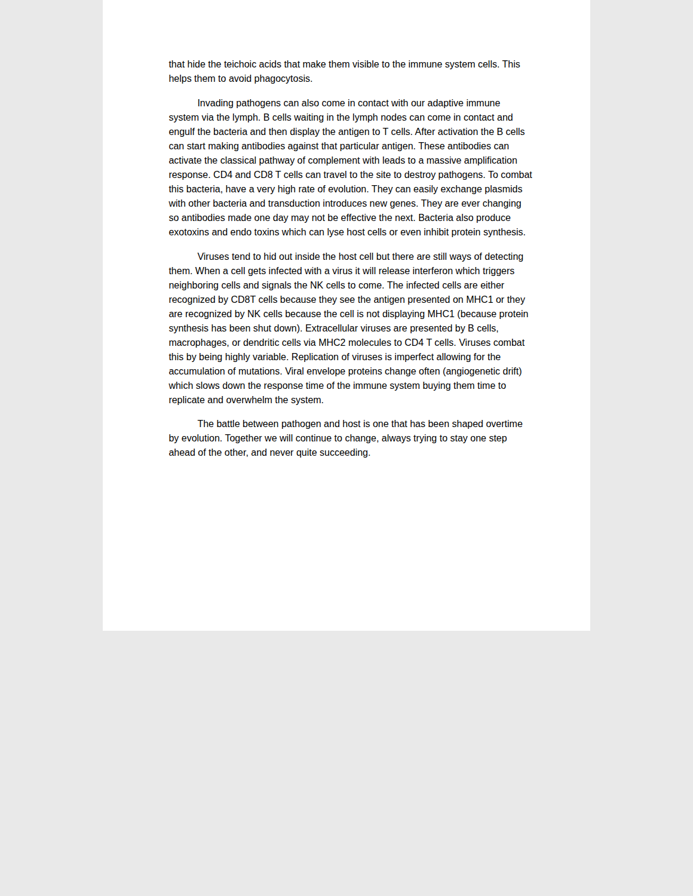that hide the teichoic acids that make them visible to the immune system cells. This helps them to avoid phagocytosis.
Invading pathogens can also come in contact with our adaptive immune system via the lymph. B cells waiting in the lymph nodes can come in contact and engulf the bacteria and then display the antigen to T cells. After activation the B cells can start making antibodies against that particular antigen. These antibodies can activate the classical pathway of complement with leads to a massive amplification response. CD4 and CD8 T cells can travel to the site to destroy pathogens. To combat this bacteria, have a very high rate of evolution. They can easily exchange plasmids with other bacteria and transduction introduces new genes. They are ever changing so antibodies made one day may not be effective the next. Bacteria also produce exotoxins and endo toxins which can lyse host cells or even inhibit protein synthesis.
Viruses tend to hid out inside the host cell but there are still ways of detecting them. When a cell gets infected with a virus it will release interferon which triggers neighboring cells and signals the NK cells to come. The infected cells are either recognized by CD8T cells because they see the antigen presented on MHC1 or they are recognized by NK cells because the cell is not displaying MHC1 (because protein synthesis has been shut down). Extracellular viruses are presented by B cells, macrophages, or dendritic cells via MHC2 molecules to CD4 T cells. Viruses combat this by being highly variable. Replication of viruses is imperfect allowing for the accumulation of mutations. Viral envelope proteins change often (angiogenetic drift) which slows down the response time of the immune system buying them time to replicate and overwhelm the system.
The battle between pathogen and host is one that has been shaped overtime by evolution. Together we will continue to change, always trying to stay one step ahead of the other, and never quite succeeding.